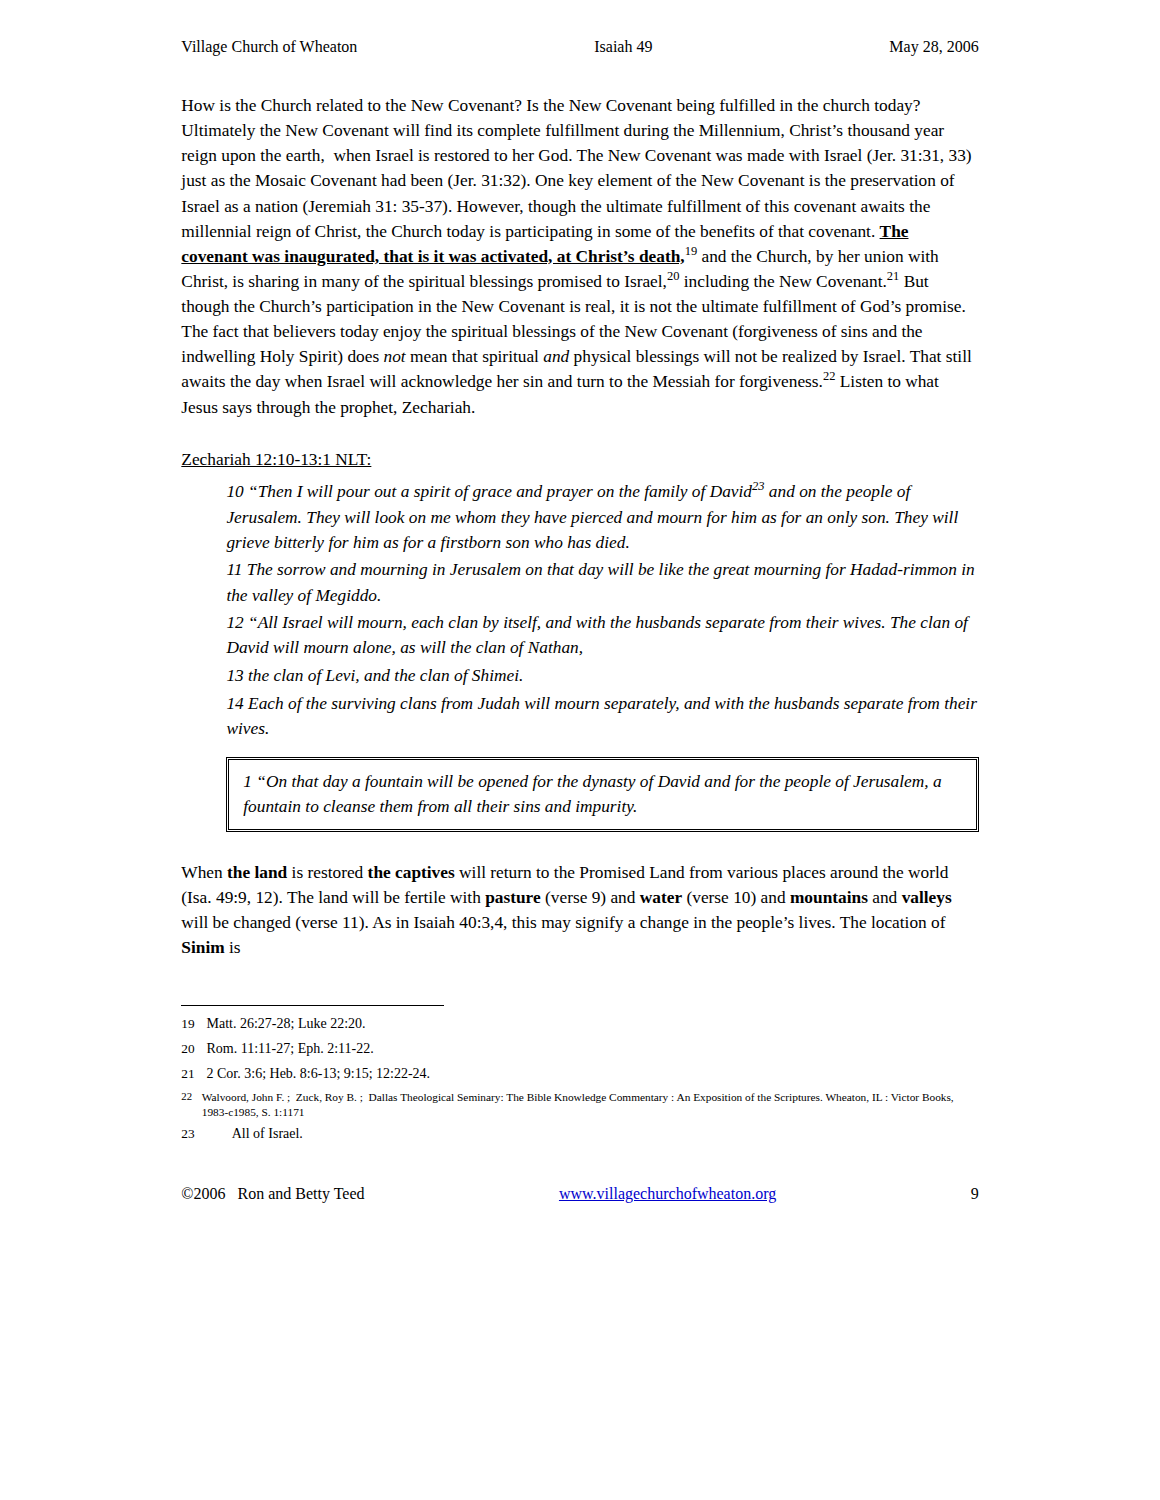Village Church of Wheaton
Isaiah 49
May 28, 2006
How is the Church related to the New Covenant? Is the New Covenant being fulfilled in the church today? Ultimately the New Covenant will find its complete fulfillment during the Millennium, Christ’s thousand year reign upon the earth, when Israel is restored to her God. The New Covenant was made with Israel (Jer. 31:31, 33) just as the Mosaic Covenant had been (Jer. 31:32). One key element of the New Covenant is the preservation of Israel as a nation (Jeremiah 31: 35-37). However, though the ultimate fulfillment of this covenant awaits the millennial reign of Christ, the Church today is participating in some of the benefits of that covenant. The covenant was inaugurated, that is it was activated, at Christ’s death,19 and the Church, by her union with Christ, is sharing in many of the spiritual blessings promised to Israel,20 including the New Covenant.21 But though the Church’s participation in the New Covenant is real, it is not the ultimate fulfillment of God’s promise. The fact that believers today enjoy the spiritual blessings of the New Covenant (forgiveness of sins and the indwelling Holy Spirit) does not mean that spiritual and physical blessings will not be realized by Israel. That still awaits the day when Israel will acknowledge her sin and turn to the Messiah for forgiveness.22 Listen to what Jesus says through the prophet, Zechariah.
Zechariah 12:10-13:1 NLT:
10 “Then I will pour out a spirit of grace and prayer on the family of David23 and on the people of Jerusalem. They will look on me whom they have pierced and mourn for him as for an only son. They will grieve bitterly for him as for a firstborn son who has died.
11 The sorrow and mourning in Jerusalem on that day will be like the great mourning for Hadad-rimmon in the valley of Megiddo.
12 “All Israel will mourn, each clan by itself, and with the husbands separate from their wives. The clan of David will mourn alone, as will the clan of Nathan,
13 the clan of Levi, and the clan of Shimei.
14 Each of the surviving clans from Judah will mourn separately, and with the husbands separate from their wives.
1 “On that day a fountain will be opened for the dynasty of David and for the people of Jerusalem, a fountain to cleanse them from all their sins and impurity.
When the land is restored the captives will return to the Promised Land from various places around the world (Isa. 49:9, 12). The land will be fertile with pasture (verse 9) and water (verse 10) and mountains and valleys will be changed (verse 11). As in Isaiah 40:3,4, this may signify a change in the people’s lives. The location of Sinim is
19 Matt. 26:27-28; Luke 22:20.
20 Rom. 11:11-27; Eph. 2:11-22.
212 Cor. 3:6; Heb. 8:6-13; 9:15; 12:22-24.
22 Walvoord, John F. ; Zuck, Roy B. ; Dallas Theological Seminary: The Bible Knowledge Commentary : An Exposition of the Scriptures. Wheaton, IL : Victor Books, 1983-c1985, S. 1:1171
23 All of Israel.
©2006 Ron and Betty Teed
www.villagechurchofwheaton.org
9